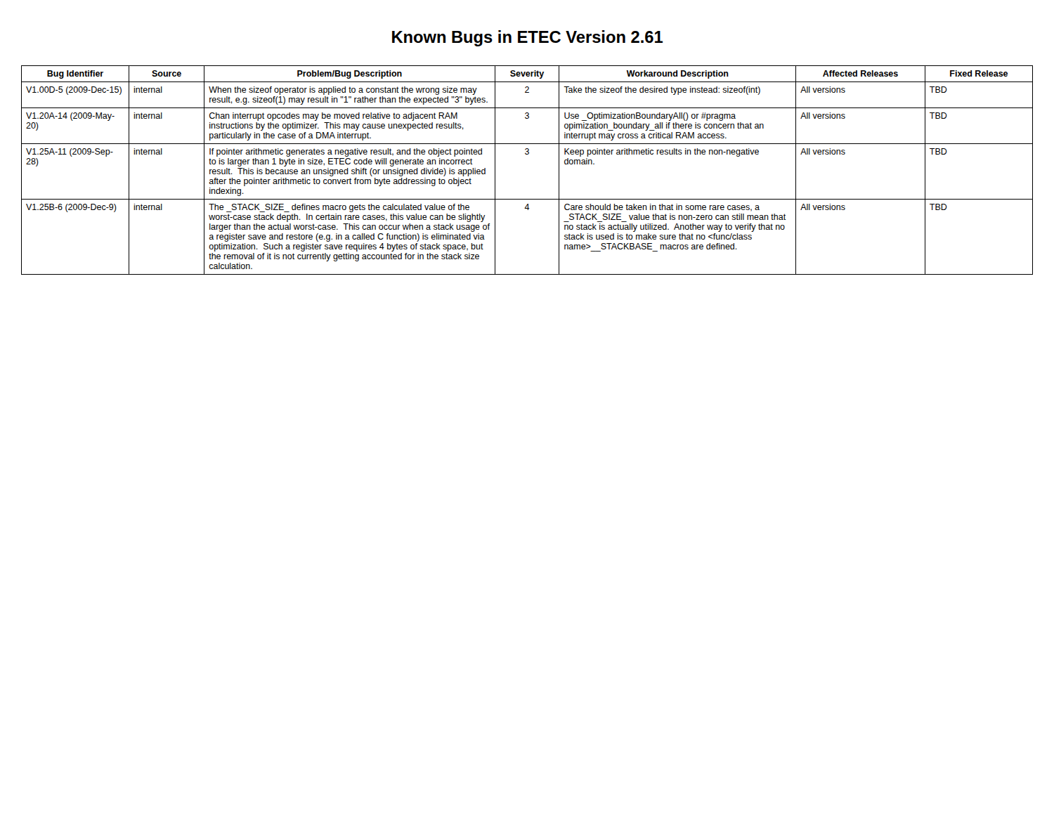Known Bugs in ETEC Version 2.61
| Bug Identifier | Source | Problem/Bug Description | Severity | Workaround Description | Affected Releases | Fixed Release |
| --- | --- | --- | --- | --- | --- | --- |
| V1.00D-5 (2009-Dec-15) | internal | When the sizeof operator is applied to a constant the wrong size may result, e.g. sizeof(1) may result in "1" rather than the expected "3" bytes. | 2 | Take the sizeof the desired type instead: sizeof(int) | All versions | TBD |
| V1.20A-14 (2009-May-20) | internal | Chan interrupt opcodes may be moved relative to adjacent RAM instructions by the optimizer. This may cause unexpected results, particularly in the case of a DMA interrupt. | 3 | Use _OptimizationBoundaryAll() or #pragma opimization_boundary_all if there is concern that an interrupt may cross a critical RAM access. | All versions | TBD |
| V1.25A-11 (2009-Sep-28) | internal | If pointer arithmetic generates a negative result, and the object pointed to is larger than 1 byte in size, ETEC code will generate an incorrect result. This is because an unsigned shift (or unsigned divide) is applied after the pointer arithmetic to convert from byte addressing to object indexing. | 3 | Keep pointer arithmetic results in the non-negative domain. | All versions | TBD |
| V1.25B-6 (2009-Dec-9) | internal | The _STACK_SIZE_ defines macro gets the calculated value of the worst-case stack depth. In certain rare cases, this value can be slightly larger than the actual worst-case. This can occur when a stack usage of a register save and restore (e.g. in a called C function) is eliminated via optimization. Such a register save requires 4 bytes of stack space, but the removal of it is not currently getting accounted for in the stack size calculation. | 4 | Care should be taken in that in some rare cases, a _STACK_SIZE_ value that is non-zero can still mean that no stack is actually utilized. Another way to verify that no stack is used is to make sure that no <func/class name>__STACKBASE_ macros are defined. | All versions | TBD |